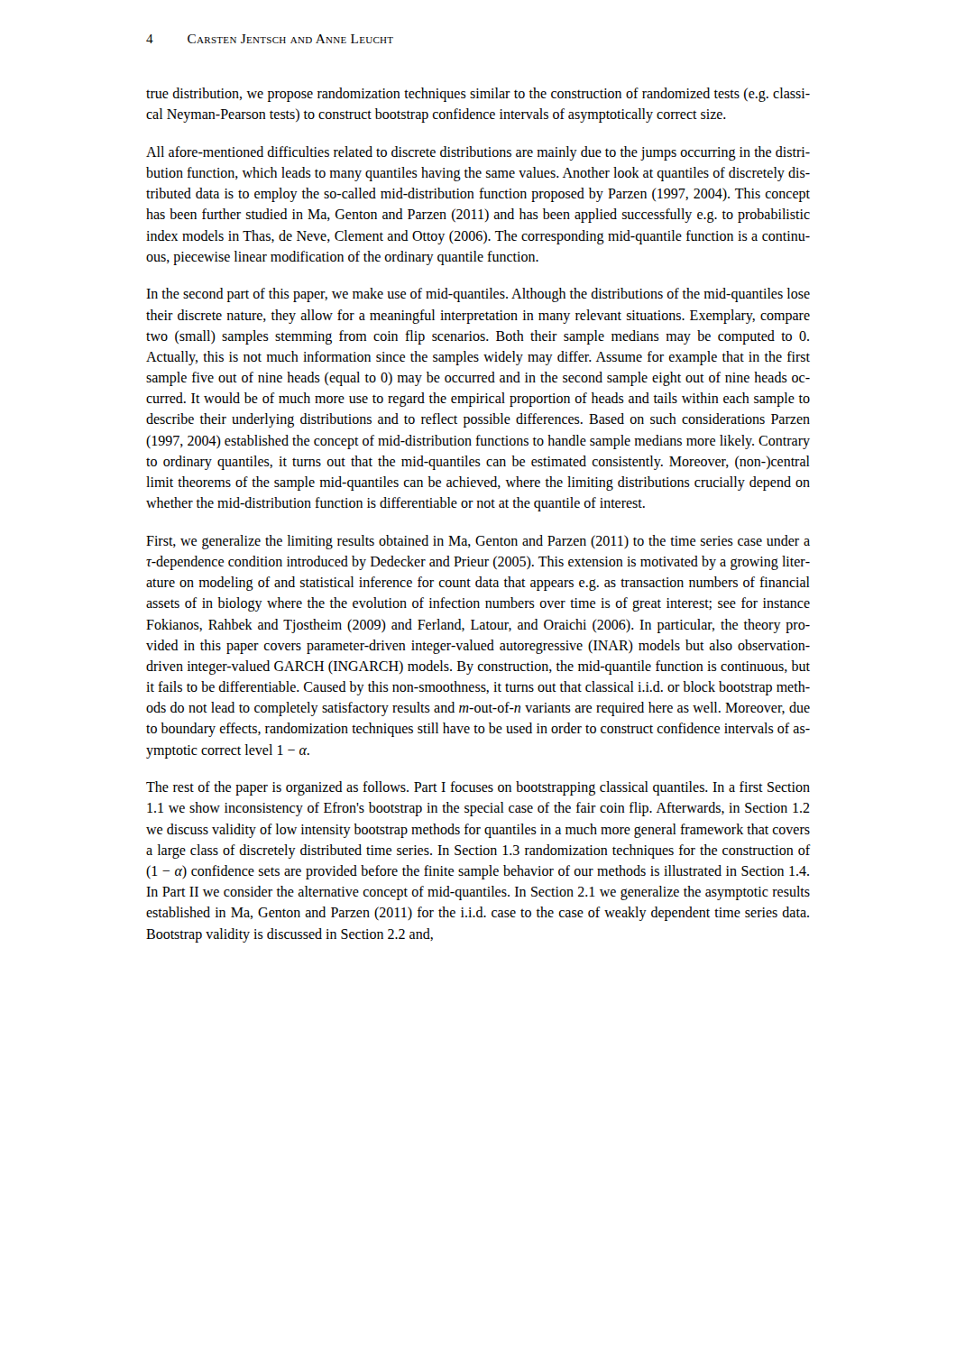4 Carsten Jentsch and Anne Leucht
true distribution, we propose randomization techniques similar to the construction of randomized tests (e.g. classical Neyman-Pearson tests) to construct bootstrap confidence intervals of asymptotically correct size.
All afore-mentioned difficulties related to discrete distributions are mainly due to the jumps occurring in the distribution function, which leads to many quantiles having the same values. Another look at quantiles of discretely distributed data is to employ the so-called mid-distribution function proposed by Parzen (1997, 2004). This concept has been further studied in Ma, Genton and Parzen (2011) and has been applied successfully e.g. to probabilistic index models in Thas, de Neve, Clement and Ottoy (2006). The corresponding mid-quantile function is a continuous, piecewise linear modification of the ordinary quantile function.
In the second part of this paper, we make use of mid-quantiles. Although the distributions of the mid-quantiles lose their discrete nature, they allow for a meaningful interpretation in many relevant situations. Exemplary, compare two (small) samples stemming from coin flip scenarios. Both their sample medians may be computed to 0. Actually, this is not much information since the samples widely may differ. Assume for example that in the first sample five out of nine heads (equal to 0) may be occurred and in the second sample eight out of nine heads occurred. It would be of much more use to regard the empirical proportion of heads and tails within each sample to describe their underlying distributions and to reflect possible differences. Based on such considerations Parzen (1997, 2004) established the concept of mid-distribution functions to handle sample medians more likely. Contrary to ordinary quantiles, it turns out that the mid-quantiles can be estimated consistently. Moreover, (non-)central limit theorems of the sample mid-quantiles can be achieved, where the limiting distributions crucially depend on whether the mid-distribution function is differentiable or not at the quantile of interest.
First, we generalize the limiting results obtained in Ma, Genton and Parzen (2011) to the time series case under a τ-dependence condition introduced by Dedecker and Prieur (2005). This extension is motivated by a growing literature on modeling of and statistical inference for count data that appears e.g. as transaction numbers of financial assets of in biology where the the evolution of infection numbers over time is of great interest; see for instance Fokianos, Rahbek and Tjostheim (2009) and Ferland, Latour, and Oraichi (2006). In particular, the theory provided in this paper covers parameter-driven integer-valued autoregressive (INAR) models but also observation-driven integer-valued GARCH (INGARCH) models. By construction, the mid-quantile function is continuous, but it fails to be differentiable. Caused by this non-smoothness, it turns out that classical i.i.d. or block bootstrap methods do not lead to completely satisfactory results and m-out-of-n variants are required here as well. Moreover, due to boundary effects, randomization techniques still have to be used in order to construct confidence intervals of asymptotic correct level 1 − α.
The rest of the paper is organized as follows. Part I focuses on bootstrapping classical quantiles. In a first Section 1.1 we show inconsistency of Efron's bootstrap in the special case of the fair coin flip. Afterwards, in Section 1.2 we discuss validity of low intensity bootstrap methods for quantiles in a much more general framework that covers a large class of discretely distributed time series. In Section 1.3 randomization techniques for the construction of (1 − α) confidence sets are provided before the finite sample behavior of our methods is illustrated in Section 1.4. In Part II we consider the alternative concept of mid-quantiles. In Section 2.1 we generalize the asymptotic results established in Ma, Genton and Parzen (2011) for the i.i.d. case to the case of weakly dependent time series data. Bootstrap validity is discussed in Section 2.2 and,